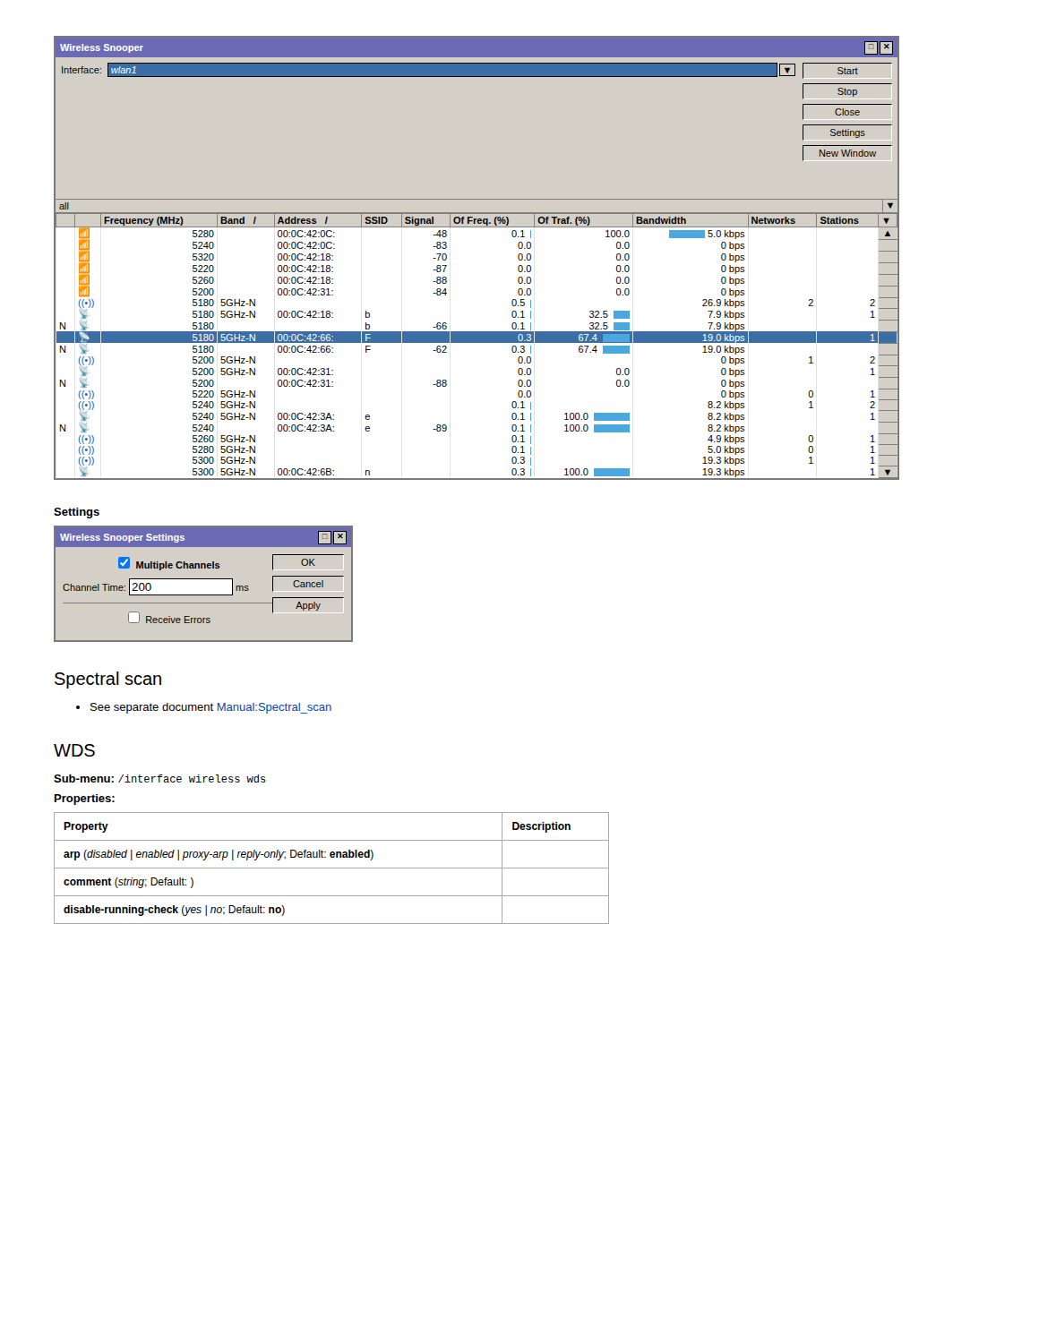Wireless Snooper □✕
Interface:
wlan1
▼
Start Stop Close Settings New Window
all
▼
| | | Frequency (MHz) | Band / | Address / | SSID | Signal | Of Freq. (%) | Of Traf. (%) | Bandwidth | Networks | Stations | ▼ |
| --- | --- | --- | --- | --- | --- | --- | --- | --- | --- | --- | --- | --- |
| | 📶 | 5280 | | 00:0C:42:0C: | | -48 | 0.1 | 100.0 | 5.0 kbps | | | ▲ |
| | 📶 | 5240 | | 00:0C:42:0C: | | -83 | 0.0 | 0.0 | 0 bps | | | |
| | 📶 | 5320 | | 00:0C:42:18: | | -70 | 0.0 | 0.0 | 0 bps | | | |
| | 📶 | 5220 | | 00:0C:42:18: | | -87 | 0.0 | 0.0 | 0 bps | | | |
| | 📶 | 5260 | | 00:0C:42:18: | | -88 | 0.0 | 0.0 | 0 bps | | | |
| | 📶 | 5200 | | 00:0C:42:31: | | -84 | 0.0 | 0.0 | 0 bps | | | |
| | ((•)) | 5180 | 5GHz-N | | | | 0.5 | | 26.9 kbps | 2 | 2 | |
| | 📡 | 5180 | 5GHz-N | 00:0C:42:18: | b | | 0.1 | 32.5 | 7.9 kbps | | 1 | |
| N | 📡 | 5180 | | | b | -66 | 0.1 | 32.5 | 7.9 kbps | | | |
| | 📡 | 5180 | 5GHz-N | 00:0C:42:66: | F | | 0.3 | 67.4 | 19.0 kbps | | 1 | |
| N | 📡 | 5180 | | 00:0C:42:66: | F | -62 | 0.3 | 67.4 | 19.0 kbps | | | |
| | ((•)) | 5200 | 5GHz-N | | | | 0.0 | | 0 bps | 1 | 2 | |
| | 📡 | 5200 | 5GHz-N | 00:0C:42:31: | | | 0.0 | 0.0 | 0 bps | | 1 | |
| N | 📡 | 5200 | | 00:0C:42:31: | | -88 | 0.0 | 0.0 | 0 bps | | | |
| | ((•)) | 5220 | 5GHz-N | | | | 0.0 | | 0 bps | 0 | 1 | |
| | ((•)) | 5240 | 5GHz-N | | | | 0.1 | | 8.2 kbps | 1 | 2 | |
| | 📡 | 5240 | 5GHz-N | 00:0C:42:3A: | e | | 0.1 | 100.0 | 8.2 kbps | | 1 | |
| N | 📡 | 5240 | | 00:0C:42:3A: | e | -89 | 0.1 | 100.0 | 8.2 kbps | | | |
| | ((•)) | 5260 | 5GHz-N | | | | 0.1 | | 4.9 kbps | 0 | 1 | |
| | ((•)) | 5280 | 5GHz-N | | | | 0.1 | | 5.0 kbps | 0 | 1 | |
| | ((•)) | 5300 | 5GHz-N | | | | 0.3 | | 19.3 kbps | 1 | 1 | |
| | 📡 | 5300 | 5GHz-N | 00:0C:42:6B: | n | | 0.3 | 100.0 | 19.3 kbps | | 1 | ▼ |
Settings
Wireless Snooper Settings □✕
Multiple Channels
Channel Time: ms
Receive Errors
OK Cancel Apply
Spectral scan
See separate document Manual:Spectral_scan
WDS
Sub-menu: /interface wireless wds
Properties:
| Property | Description |
| --- | --- |
| arp ( disabled / enabled / proxy-arp / reply-only ; Default: enabled ) | |
| comment ( string ; Default: ) | |
| disable-running-check ( yes / no ; Default: no ) | |